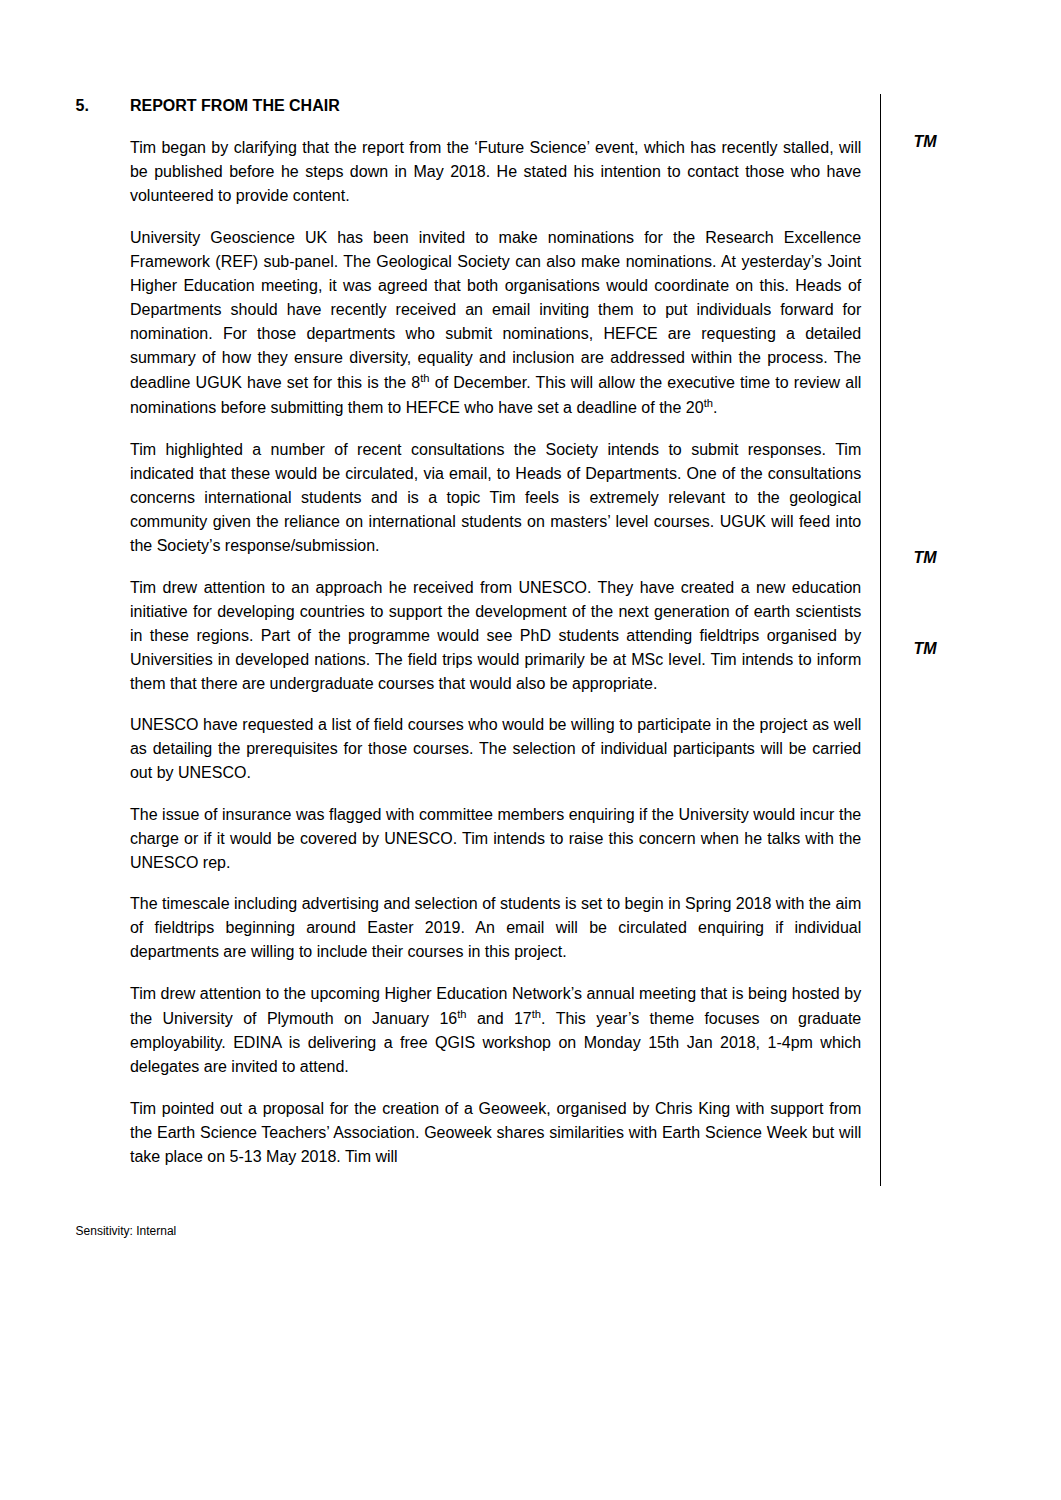5.
Report from the Chair
Tim began by clarifying that the report from the ‘Future Science’ event, which has recently stalled, will be published before he steps down in May 2018. He stated his intention to contact those who have volunteered to provide content.
University Geoscience UK has been invited to make nominations for the Research Excellence Framework (REF) sub-panel. The Geological Society can also make nominations. At yesterday’s Joint Higher Education meeting, it was agreed that both organisations would coordinate on this. Heads of Departments should have recently received an email inviting them to put individuals forward for nomination. For those departments who submit nominations, HEFCE are requesting a detailed summary of how they ensure diversity, equality and inclusion are addressed within the process. The deadline UGUK have set for this is the 8th of December. This will allow the executive time to review all nominations before submitting them to HEFCE who have set a deadline of the 20th.
Tim highlighted a number of recent consultations the Society intends to submit responses. Tim indicated that these would be circulated, via email, to Heads of Departments. One of the consultations concerns international students and is a topic Tim feels is extremely relevant to the geological community given the reliance on international students on masters’ level courses. UGUK will feed into the Society’s response/submission.
Tim drew attention to an approach he received from UNESCO. They have created a new education initiative for developing countries to support the development of the next generation of earth scientists in these regions. Part of the programme would see PhD students attending fieldtrips organised by Universities in developed nations. The field trips would primarily be at MSc level. Tim intends to inform them that there are undergraduate courses that would also be appropriate.
UNESCO have requested a list of field courses who would be willing to participate in the project as well as detailing the prerequisites for those courses. The selection of individual participants will be carried out by UNESCO.
The issue of insurance was flagged with committee members enquiring if the University would incur the charge or if it would be covered by UNESCO. Tim intends to raise this concern when he talks with the UNESCO rep.
The timescale including advertising and selection of students is set to begin in Spring 2018 with the aim of fieldtrips beginning around Easter 2019. An email will be circulated enquiring if individual departments are willing to include their courses in this project.
Tim drew attention to the upcoming Higher Education Network’s annual meeting that is being hosted by the University of Plymouth on January 16th and 17th. This year’s theme focuses on graduate employability. EDINA is delivering a free QGIS workshop on Monday 15th Jan 2018, 1-4pm which delegates are invited to attend.
Tim pointed out a proposal for the creation of a Geoweek, organised by Chris King with support from the Earth Science Teachers’ Association. Geoweek shares similarities with Earth Science Week but will take place on 5-13 May 2018. Tim will
TM
TM
TM
Sensitivity: Internal